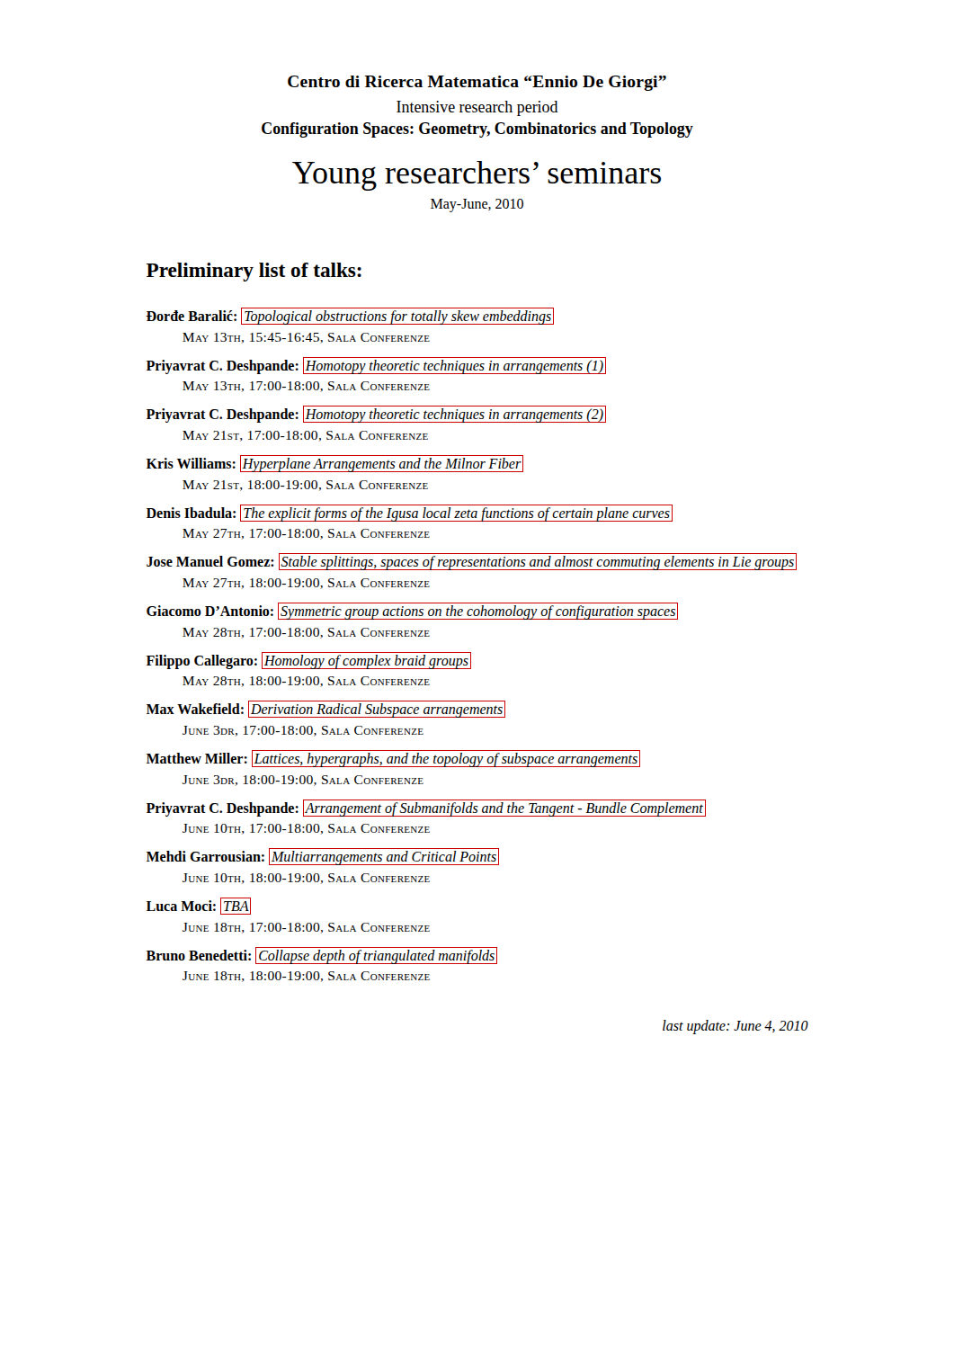Centro di Ricerca Matematica “Ennio De Giorgi”
Intensive research period
Configuration Spaces: Geometry, Combinatorics and Topology
Young researchers’ seminars
May-June, 2010
Preliminary list of talks:
Đorđe Baralić: Topological obstructions for totally skew embeddings May 13th, 15:45-16:45, Sala Conferenze
Priyavrat C. Deshpande: Homotopy theoretic techniques in arrangements (1) May 13th, 17:00-18:00, Sala Conferenze
Priyavrat C. Deshpande: Homotopy theoretic techniques in arrangements (2) May 21st, 17:00-18:00, Sala Conferenze
Kris Williams: Hyperplane Arrangements and the Milnor Fiber May 21st, 18:00-19:00, Sala Conferenze
Denis Ibadula: The explicit forms of the Igusa local zeta functions of certain plane curves May 27th, 17:00-18:00, Sala Conferenze
Jose Manuel Gomez: Stable splittings, spaces of representations and almost commuting elements in Lie groups May 27th, 18:00-19:00, Sala Conferenze
Giacomo D’Antonio: Symmetric group actions on the cohomology of configuration spaces May 28th, 17:00-18:00, Sala Conferenze
Filippo Callegaro: Homology of complex braid groups May 28th, 18:00-19:00, Sala Conferenze
Max Wakefield: Derivation Radical Subspace arrangements June 3dr, 17:00-18:00, Sala Conferenze
Matthew Miller: Lattices, hypergraphs, and the topology of subspace arrangements June 3dr, 18:00-19:00, Sala Conferenze
Priyavrat C. Deshpande: Arrangement of Submanifolds and the Tangent - Bundle Complement June 10th, 17:00-18:00, Sala Conferenze
Mehdi Garrousian: Multiarrangements and Critical Points June 10th, 18:00-19:00, Sala Conferenze
Luca Moci: TBA June 18th, 17:00-18:00, Sala Conferenze
Bruno Benedetti: Collapse depth of triangulated manifolds June 18th, 18:00-19:00, Sala Conferenze
last update: June 4, 2010